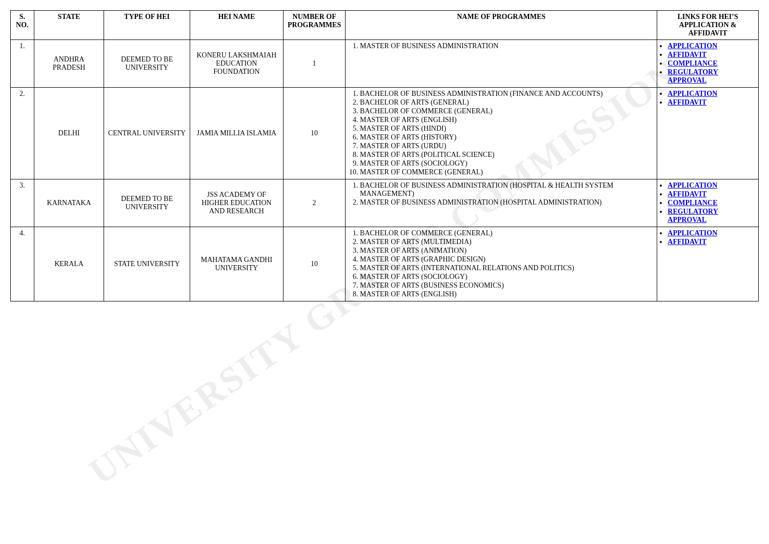UNIVERSITY GRANTS COMMISSION
| S. No. | State | Type of HEI | HEI Name | Number of Programmes | Name of Programmes | Links for HEI’s Application & Affidavit |
| --- | --- | --- | --- | --- | --- | --- |
| 1. | ANDHRA PRADESH | DEEMED TO BE UNIVERSITY | KONERU LAKSHMAIAH EDUCATION FOUNDATION | 1 | MASTER OF BUSINESS ADMINISTRATION | APPLICATION AFFIDAVIT COMPLIANCE REGULATORY APPROVAL |
| 2. | DELHI | CENTRAL UNIVERSITY | JAMIA MILLIA ISLAMIA | 10 | BACHELOR OF BUSINESS ADMINISTRATION (FINANCE AND ACCOUNTS) BACHELOR OF ARTS (GENERAL) BACHELOR OF COMMERCE (GENERAL) MASTER OF ARTS (ENGLISH) MASTER OF ARTS (HINDI) MASTER OF ARTS (HISTORY) MASTER OF ARTS (URDU) MASTER OF ARTS (POLITICAL SCIENCE) MASTER OF ARTS (SOCIOLOGY) MASTER OF COMMERCE (GENERAL) | APPLICATION AFFIDAVIT |
| 3. | KARNATAKA | DEEMED TO BE UNIVERSITY | JSS ACADEMY OF HIGHER EDUCATION AND RESEARCH | 2 | BACHELOR OF BUSINESS ADMINISTRATION (HOSPITAL & HEALTH SYSTEM MANAGEMENT) MASTER OF BUSINESS ADMINISTRATION (HOSPITAL ADMINISTRATION) | APPLICATION AFFIDAVIT COMPLIANCE REGULATORY APPROVAL |
| 4. | KERALA | STATE UNIVERSITY | MAHATAMA GANDHI UNIVERSITY | 10 | BACHELOR OF COMMERCE (GENERAL) MASTER OF ARTS (MULTIMEDIA) MASTER OF ARTS (ANIMATION) MASTER OF ARTS (GRAPHIC DESIGN) MASTER OF ARTS (INTERNATIONAL RELATIONS AND POLITICS) MASTER OF ARTS (SOCIOLOGY) MASTER OF ARTS (BUSINESS ECONOMICS) MASTER OF ARTS (ENGLISH) | APPLICATION AFFIDAVIT |